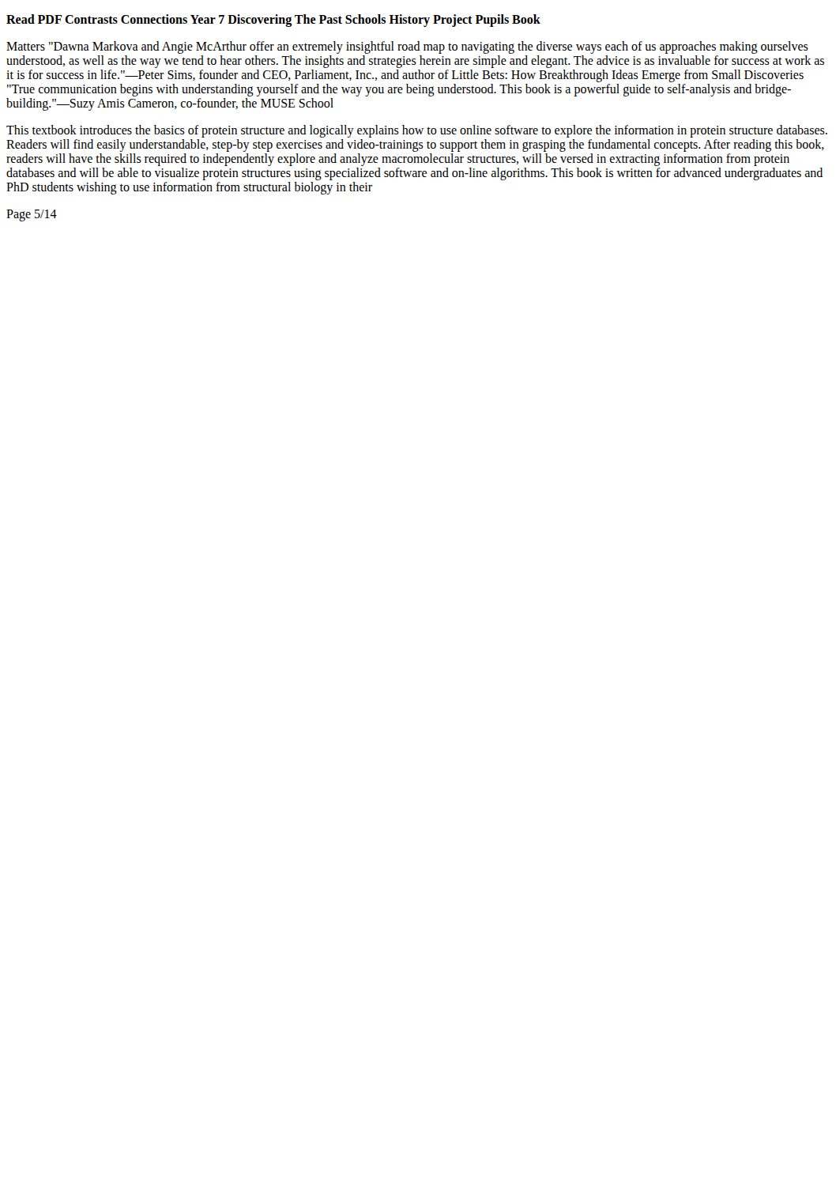Read PDF Contrasts Connections Year 7 Discovering The Past Schools History Project Pupils Book
Matters "Dawna Markova and Angie McArthur offer an extremely insightful road map to navigating the diverse ways each of us approaches making ourselves understood, as well as the way we tend to hear others. The insights and strategies herein are simple and elegant. The advice is as invaluable for success at work as it is for success in life."—Peter Sims, founder and CEO, Parliament, Inc., and author of Little Bets: How Breakthrough Ideas Emerge from Small Discoveries "True communication begins with understanding yourself and the way you are being understood. This book is a powerful guide to self-analysis and bridge-building."—Suzy Amis Cameron, co-founder, the MUSE School
This textbook introduces the basics of protein structure and logically explains how to use online software to explore the information in protein structure databases. Readers will find easily understandable, step-by step exercises and video-trainings to support them in grasping the fundamental concepts. After reading this book, readers will have the skills required to independently explore and analyze macromolecular structures, will be versed in extracting information from protein databases and will be able to visualize protein structures using specialized software and on-line algorithms. This book is written for advanced undergraduates and PhD students wishing to use information from structural biology in their
Page 5/14